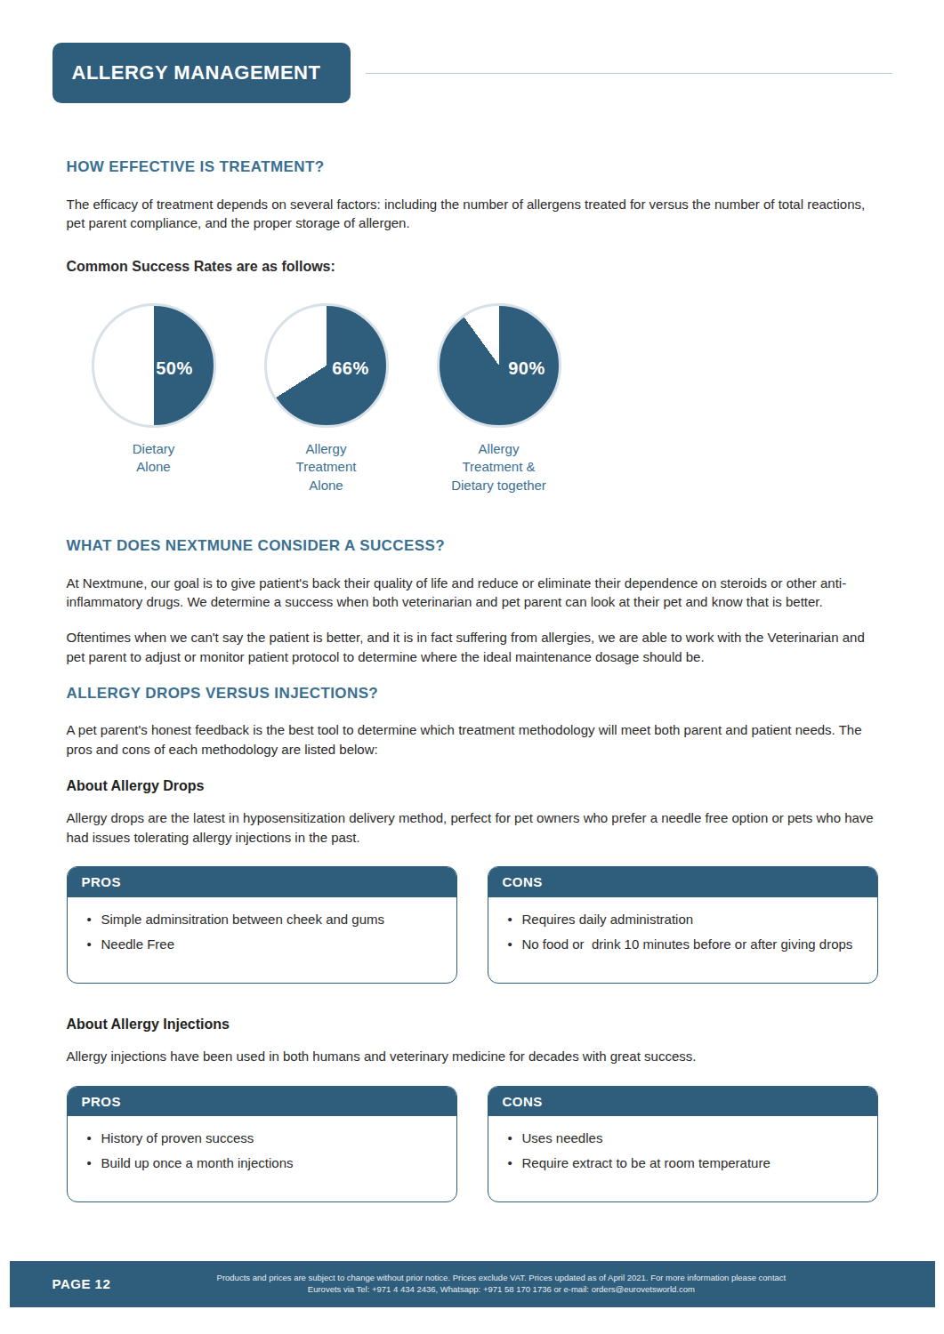ALLERGY MANAGEMENT
HOW EFFECTIVE IS TREATMENT?
The efficacy of treatment depends on several factors: including the number of allergens treated for versus the number of total reactions, pet parent compliance, and the proper storage of allergen.
Common Success Rates are as follows:
50%
Dietary
Alone
66%
Allergy
Treatment
Alone
90%
Allergy
Treatment &
Dietary together
WHAT DOES NEXTMUNE CONSIDER A SUCCESS?
At Nextmune, our goal is to give patient's back their quality of life and reduce or eliminate their dependence on steroids or other anti-inflammatory drugs. We determine a success when both veterinarian and pet parent can look at their pet and know that is better.
Oftentimes when we can't say the patient is better, and it is in fact suffering from allergies, we are able to work with the Veterinarian and pet parent to adjust or monitor patient protocol to determine where the ideal maintenance dosage should be.
ALLERGY DROPS VERSUS INJECTIONS?
A pet parent's honest feedback is the best tool to determine which treatment methodology will meet both parent and patient needs. The pros and cons of each methodology are listed below:
About Allergy Drops
Allergy drops are the latest in hyposensitization delivery method, perfect for pet owners who prefer a needle free option or pets who have had issues tolerating allergy injections in the past.
PROS
Simple adminsitration between cheek and gums
Needle Free
CONS
Requires daily administration
No food or drink 10 minutes before or after giving drops
About Allergy Injections
Allergy injections have been used in both humans and veterinary medicine for decades with great success.
PROS
History of proven success
Build up once a month injections
CONS
Uses needles
Require extract to be at room temperature
PAGE 12
Products and prices are subject to change without prior notice. Prices exclude VAT. Prices updated as of April 2021. For more information please contact
Eurovets via Tel: +971 4 434 2436, Whatsapp: +971 58 170 1736 or e-mail: orders@eurovetsworld.com